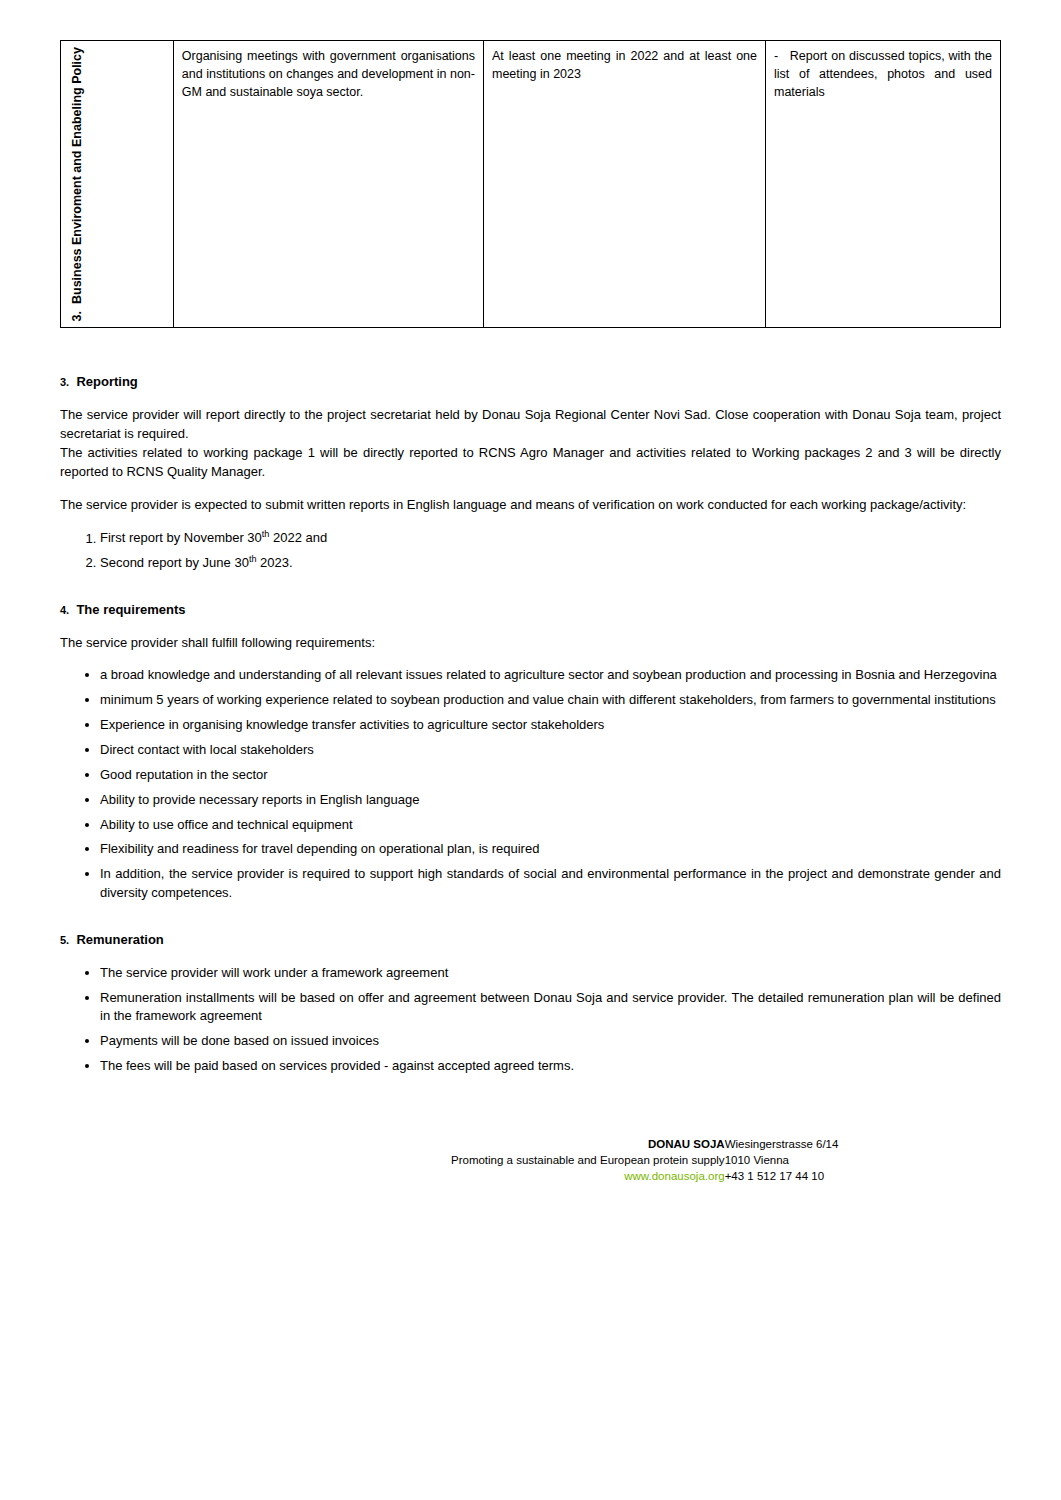| 3. Business Enviroment and Enabeling Policy | Organising meetings with government organisations and institutions on changes and development in non-GM and sustainable soya sector. | At least one meeting in 2022 and at least one meeting in 2023 | - Report on discussed topics, with the list of attendees, photos and used materials |
3. Reporting
The service provider will report directly to the project secretariat held by Donau Soja Regional Center Novi Sad. Close cooperation with Donau Soja team, project secretariat is required.
The activities related to working package 1 will be directly reported to RCNS Agro Manager and activities related to Working packages 2 and 3 will be directly reported to RCNS Quality Manager.
The service provider is expected to submit written reports in English language and means of verification on work conducted for each working package/activity:
First report by November 30th 2022 and
Second report by June 30th 2023.
4. The requirements
The service provider shall fulfill following requirements:
a broad knowledge and understanding of all relevant issues related to agriculture sector and soybean production and processing in Bosnia and Herzegovina
minimum 5 years of working experience related to soybean production and value chain with different stakeholders, from farmers to governmental institutions
Experience in organising knowledge transfer activities to agriculture sector stakeholders
Direct contact with local stakeholders
Good reputation in the sector
Ability to provide necessary reports in English language
Ability to use office and technical equipment
Flexibility and readiness for travel depending on operational plan, is required
In addition, the service provider is required to support high standards of social and environmental performance in the project and demonstrate gender and diversity competences.
5. Remuneration
The service provider will work under a framework agreement
Remuneration installments will be based on offer and agreement between Donau Soja and service provider. The detailed remuneration plan will be defined in the framework agreement
Payments will be done based on issued invoices
The fees will be paid based on services provided - against accepted agreed terms.
| DONAU SOJA | Wiesingerstrasse 6/14 |
| Promoting a sustainable and European protein supply | 1010 Vienna |
| www.donausoja.org | +43 1 512 17 44 10 |